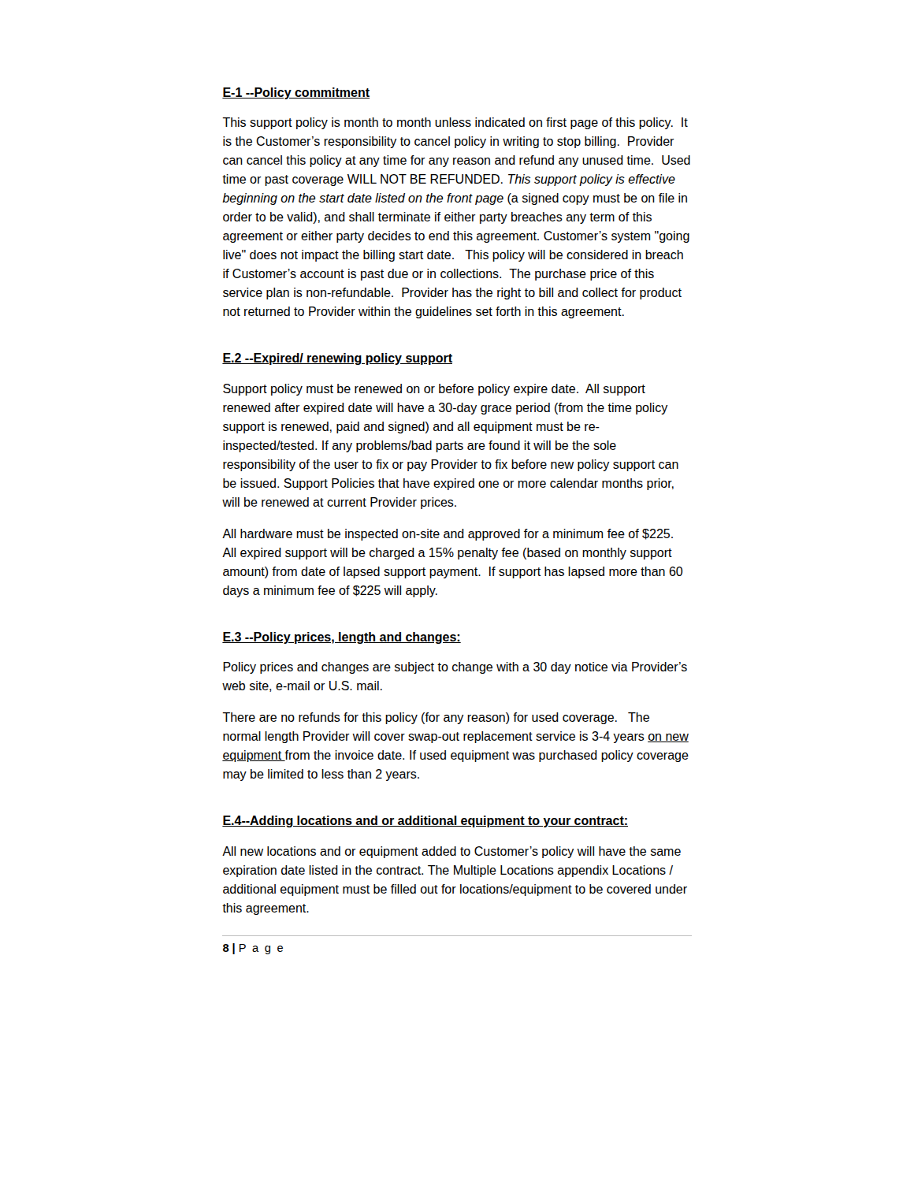E-1 --Policy commitment
This support policy is month to month unless indicated on first page of this policy. It is the Customer’s responsibility to cancel policy in writing to stop billing. Provider can cancel this policy at any time for any reason and refund any unused time. Used time or past coverage WILL NOT BE REFUNDED. This support policy is effective beginning on the start date listed on the front page (a signed copy must be on file in order to be valid), and shall terminate if either party breaches any term of this agreement or either party decides to end this agreement. Customer’s system "going live" does not impact the billing start date. This policy will be considered in breach if Customer’s account is past due or in collections. The purchase price of this service plan is non-refundable. Provider has the right to bill and collect for product not returned to Provider within the guidelines set forth in this agreement.
E.2 --Expired/ renewing policy support
Support policy must be renewed on or before policy expire date. All support renewed after expired date will have a 30-day grace period (from the time policy support is renewed, paid and signed) and all equipment must be re-inspected/tested. If any problems/bad parts are found it will be the sole responsibility of the user to fix or pay Provider to fix before new policy support can be issued. Support Policies that have expired one or more calendar months prior, will be renewed at current Provider prices.
All hardware must be inspected on-site and approved for a minimum fee of $225. All expired support will be charged a 15% penalty fee (based on monthly support amount) from date of lapsed support payment. If support has lapsed more than 60 days a minimum fee of $225 will apply.
E.3 --Policy prices, length and changes:
Policy prices and changes are subject to change with a 30 day notice via Provider’s web site, e-mail or U.S. mail.
There are no refunds for this policy (for any reason) for used coverage. The normal length Provider will cover swap-out replacement service is 3-4 years on new equipment from the invoice date. If used equipment was purchased policy coverage may be limited to less than 2 years.
E.4--Adding locations and or additional equipment to your contract:
All new locations and or equipment added to Customer’s policy will have the same expiration date listed in the contract. The Multiple Locations appendix Locations / additional equipment must be filled out for locations/equipment to be covered under this agreement.
8 | P a g e